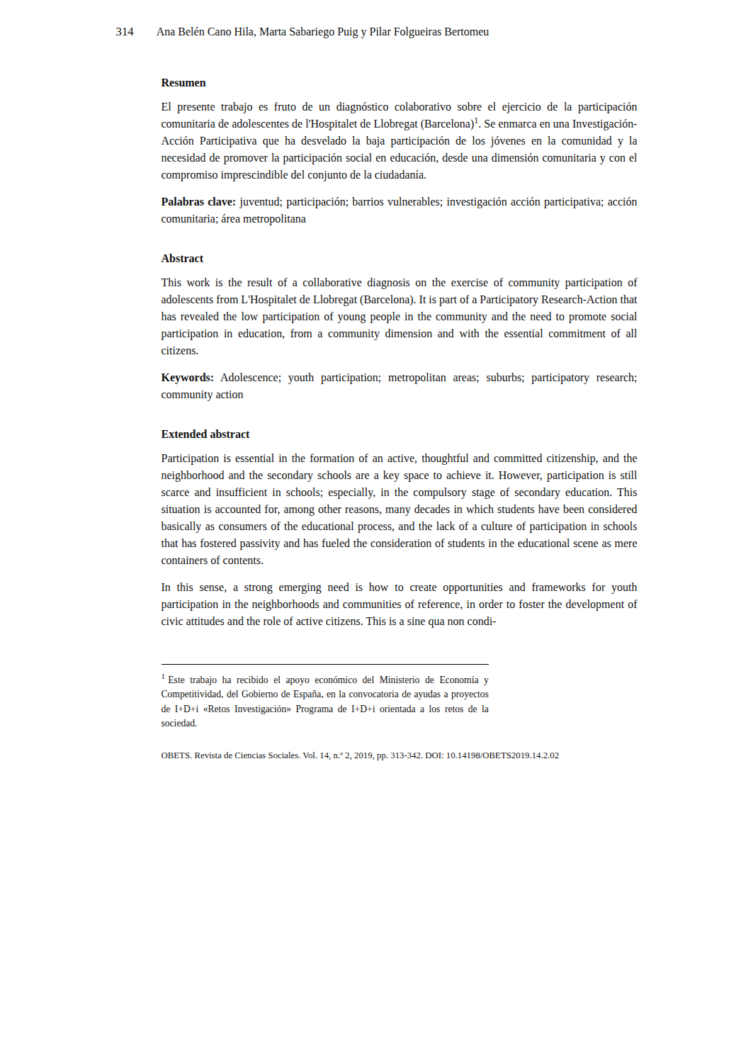314 Ana Belén Cano Hila, Marta Sabariego Puig y Pilar Folgueiras Bertomeu
Resumen
El presente trabajo es fruto de un diagnóstico colaborativo sobre el ejercicio de la participación comunitaria de adolescentes de l'Hospitalet de Llobregat (Barcelona)1. Se enmarca en una Investigación-Acción Participativa que ha desvelado la baja participación de los jóvenes en la comunidad y la necesidad de promover la participación social en educación, desde una dimensión comunitaria y con el compromiso imprescindible del conjunto de la ciudadanía.
Palabras clave: juventud; participación; barrios vulnerables; investigación acción participativa; acción comunitaria; área metropolitana
Abstract
This work is the result of a collaborative diagnosis on the exercise of community participation of adolescents from L'Hospitalet de Llobregat (Barcelona). It is part of a Participatory Research-Action that has revealed the low participation of young people in the community and the need to promote social participation in education, from a community dimension and with the essential commitment of all citizens.
Keywords: Adolescence; youth participation; metropolitan areas; suburbs; participatory research; community action
Extended abstract
Participation is essential in the formation of an active, thoughtful and committed citizenship, and the neighborhood and the secondary schools are a key space to achieve it. However, participation is still scarce and insufficient in schools; especially, in the compulsory stage of secondary education. This situation is accounted for, among other reasons, many decades in which students have been considered basically as consumers of the educational process, and the lack of a culture of participation in schools that has fostered passivity and has fueled the consideration of students in the educational scene as mere containers of contents.
In this sense, a strong emerging need is how to create opportunities and frameworks for youth participation in the neighborhoods and communities of reference, in order to foster the development of civic attitudes and the role of active citizens. This is a sine qua non condi-
1 Este trabajo ha recibido el apoyo económico del Ministerio de Economía y Competitividad, del Gobierno de España, en la convocatoria de ayudas a proyectos de I+D+i «Retos Investigación» Programa de I+D+i orientada a los retos de la sociedad.
OBETS. Revista de Ciencias Sociales. Vol. 14, n.º 2, 2019, pp. 313-342. DOI: 10.14198/OBETS2019.14.2.02